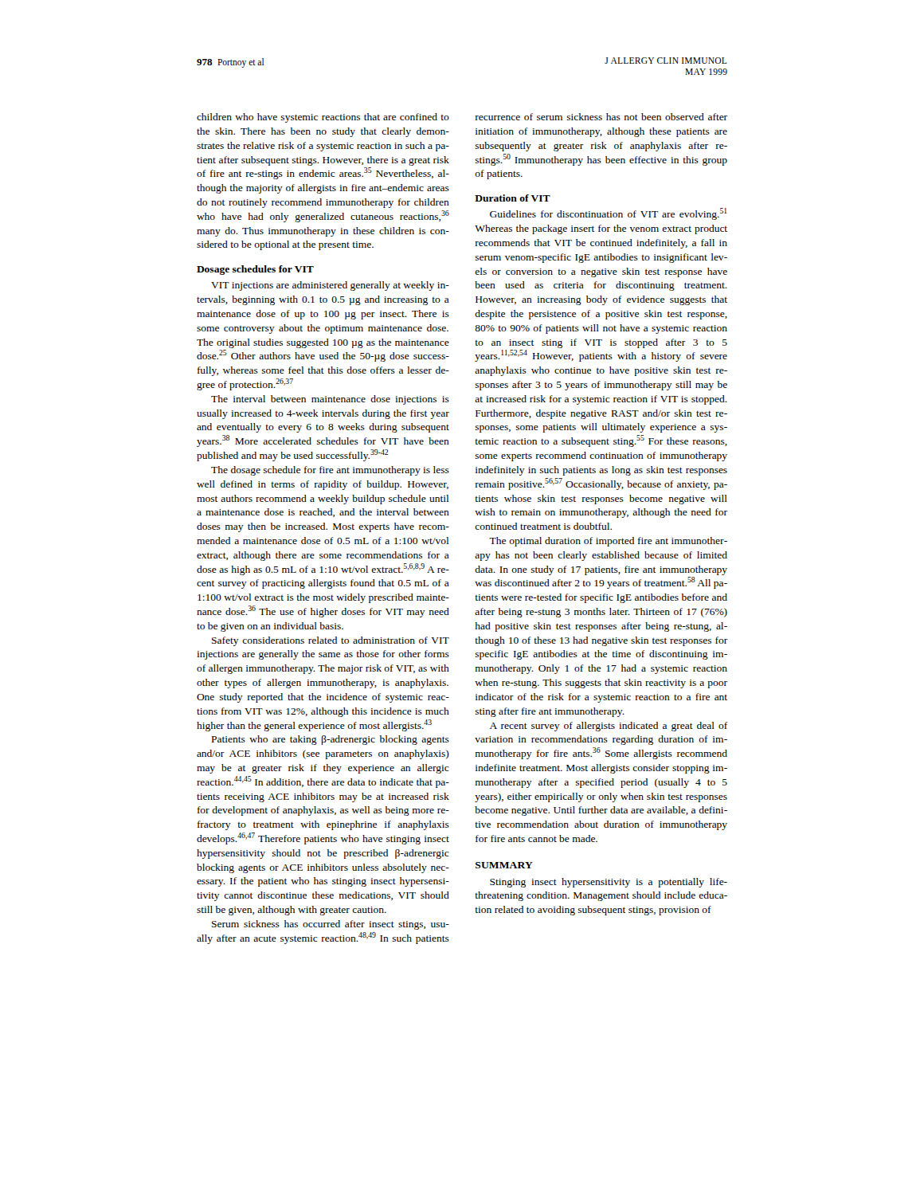978 Portnoy et al
J ALLERGY CLIN IMMUNOL
MAY 1999
children who have systemic reactions that are confined to the skin. There has been no study that clearly demonstrates the relative risk of a systemic reaction in such a patient after subsequent stings. However, there is a great risk of fire ant re-stings in endemic areas.35 Nevertheless, although the majority of allergists in fire ant–endemic areas do not routinely recommend immunotherapy for children who have had only generalized cutaneous reactions,36 many do. Thus immunotherapy in these children is considered to be optional at the present time.
Dosage schedules for VIT
VIT injections are administered generally at weekly intervals, beginning with 0.1 to 0.5 µg and increasing to a maintenance dose of up to 100 µg per insect. There is some controversy about the optimum maintenance dose. The original studies suggested 100 µg as the maintenance dose.25 Other authors have used the 50-µg dose successfully, whereas some feel that this dose offers a lesser degree of protection.26,37
The interval between maintenance dose injections is usually increased to 4-week intervals during the first year and eventually to every 6 to 8 weeks during subsequent years.38 More accelerated schedules for VIT have been published and may be used successfully.39-42
The dosage schedule for fire ant immunotherapy is less well defined in terms of rapidity of buildup. However, most authors recommend a weekly buildup schedule until a maintenance dose is reached, and the interval between doses may then be increased. Most experts have recommended a maintenance dose of 0.5 mL of a 1:100 wt/vol extract, although there are some recommendations for a dose as high as 0.5 mL of a 1:10 wt/vol extract.5,6,8,9 A recent survey of practicing allergists found that 0.5 mL of a 1:100 wt/vol extract is the most widely prescribed maintenance dose.36 The use of higher doses for VIT may need to be given on an individual basis.
Safety considerations related to administration of VIT injections are generally the same as those for other forms of allergen immunotherapy. The major risk of VIT, as with other types of allergen immunotherapy, is anaphylaxis. One study reported that the incidence of systemic reactions from VIT was 12%, although this incidence is much higher than the general experience of most allergists.43
Patients who are taking β-adrenergic blocking agents and/or ACE inhibitors (see parameters on anaphylaxis) may be at greater risk if they experience an allergic reaction.44,45 In addition, there are data to indicate that patients receiving ACE inhibitors may be at increased risk for development of anaphylaxis, as well as being more refractory to treatment with epinephrine if anaphylaxis develops.46,47 Therefore patients who have stinging insect hypersensitivity should not be prescribed β-adrenergic blocking agents or ACE inhibitors unless absolutely necessary. If the patient who has stinging insect hypersensitivity cannot discontinue these medications, VIT should still be given, although with greater caution.
Serum sickness has occurred after insect stings, usually after an acute systemic reaction.48,49 In such patients recurrence of serum sickness has not been observed after initiation of immunotherapy, although these patients are subsequently at greater risk of anaphylaxis after re-stings.50 Immunotherapy has been effective in this group of patients.
Duration of VIT
Guidelines for discontinuation of VIT are evolving.51 Whereas the package insert for the venom extract product recommends that VIT be continued indefinitely, a fall in serum venom-specific IgE antibodies to insignificant levels or conversion to a negative skin test response have been used as criteria for discontinuing treatment. However, an increasing body of evidence suggests that despite the persistence of a positive skin test response, 80% to 90% of patients will not have a systemic reaction to an insect sting if VIT is stopped after 3 to 5 years.11,52,54 However, patients with a history of severe anaphylaxis who continue to have positive skin test responses after 3 to 5 years of immunotherapy still may be at increased risk for a systemic reaction if VIT is stopped. Furthermore, despite negative RAST and/or skin test responses, some patients will ultimately experience a systemic reaction to a subsequent sting.55 For these reasons, some experts recommend continuation of immunotherapy indefinitely in such patients as long as skin test responses remain positive.56,57 Occasionally, because of anxiety, patients whose skin test responses become negative will wish to remain on immunotherapy, although the need for continued treatment is doubtful.
The optimal duration of imported fire ant immunotherapy has not been clearly established because of limited data. In one study of 17 patients, fire ant immunotherapy was discontinued after 2 to 19 years of treatment.58 All patients were re-tested for specific IgE antibodies before and after being re-stung 3 months later. Thirteen of 17 (76%) had positive skin test responses after being re-stung, although 10 of these 13 had negative skin test responses for specific IgE antibodies at the time of discontinuing immunotherapy. Only 1 of the 17 had a systemic reaction when re-stung. This suggests that skin reactivity is a poor indicator of the risk for a systemic reaction to a fire ant sting after fire ant immunotherapy.
A recent survey of allergists indicated a great deal of variation in recommendations regarding duration of immunotherapy for fire ants.36 Some allergists recommend indefinite treatment. Most allergists consider stopping immunotherapy after a specified period (usually 4 to 5 years), either empirically or only when skin test responses become negative. Until further data are available, a definitive recommendation about duration of immunotherapy for fire ants cannot be made.
SUMMARY
Stinging insect hypersensitivity is a potentially life-threatening condition. Management should include education related to avoiding subsequent stings, provision of